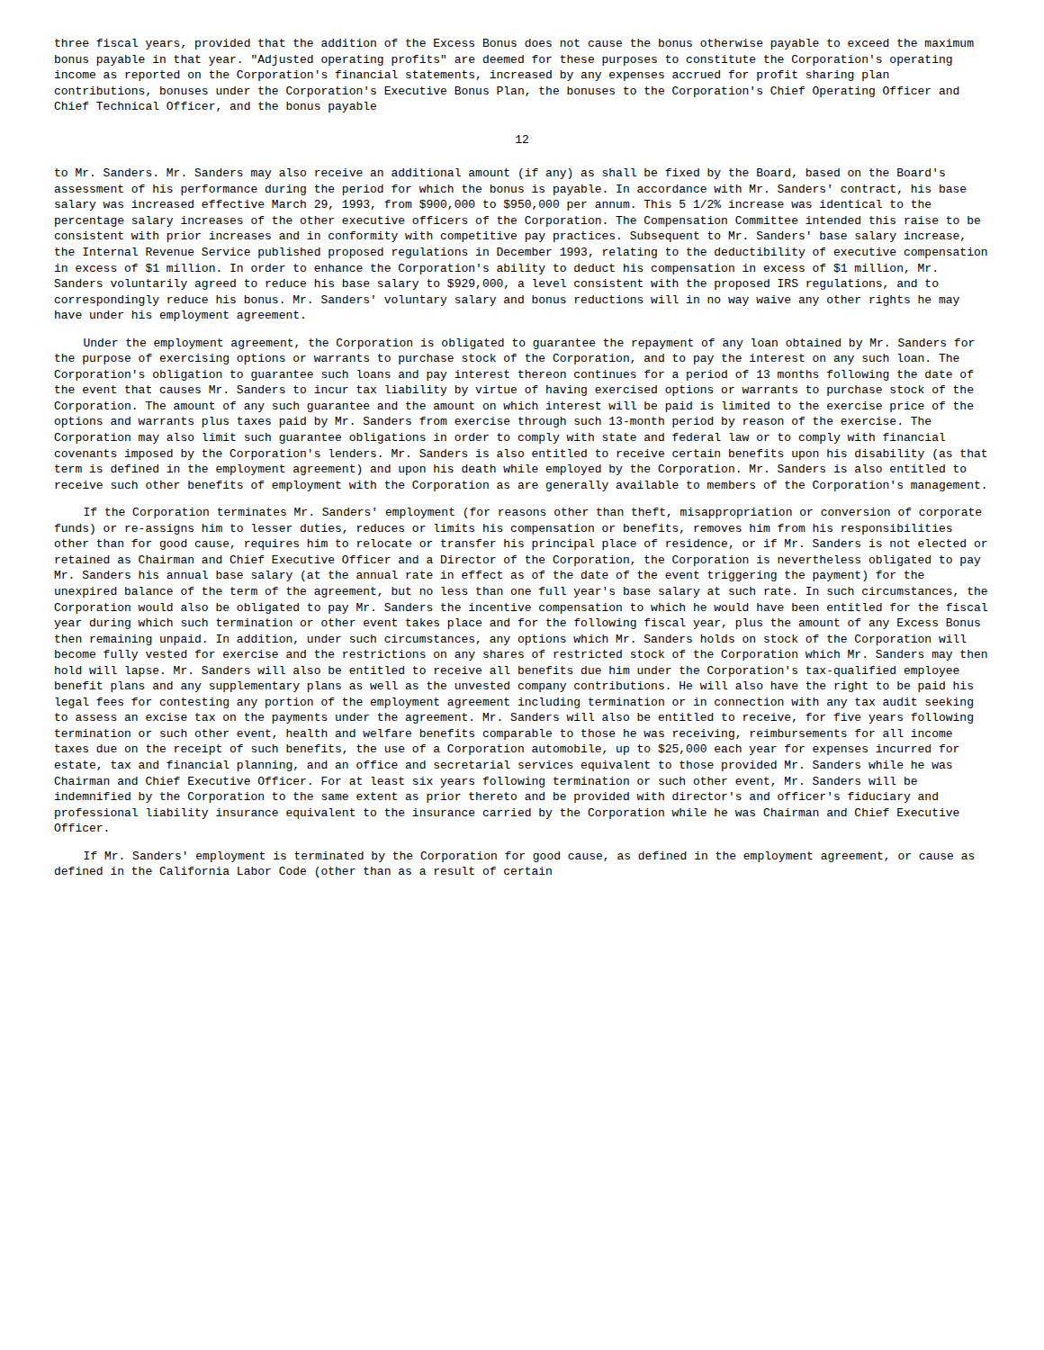three fiscal years, provided that the addition of the Excess Bonus does not cause the bonus otherwise payable to exceed the maximum bonus payable in that year. "Adjusted operating profits" are deemed for these purposes to constitute the Corporation's operating income as reported on the Corporation's financial statements, increased by any expenses accrued for profit sharing plan contributions, bonuses under the Corporation's Executive Bonus Plan, the bonuses to the Corporation's Chief Operating Officer and Chief Technical Officer, and the bonus payable
12
to Mr. Sanders. Mr. Sanders may also receive an additional amount (if any) as shall be fixed by the Board, based on the Board's assessment of his performance during the period for which the bonus is payable. In accordance with Mr. Sanders' contract, his base salary was increased effective March 29, 1993, from $900,000 to $950,000 per annum. This 5 1/2% increase was identical to the percentage salary increases of the other executive officers of the Corporation. The Compensation Committee intended this raise to be consistent with prior increases and in conformity with competitive pay practices. Subsequent to Mr. Sanders' base salary increase, the Internal Revenue Service published proposed regulations in December 1993, relating to the deductibility of executive compensation in excess of $1 million. In order to enhance the Corporation's ability to deduct his compensation in excess of $1 million, Mr. Sanders voluntarily agreed to reduce his base salary to $929,000, a level consistent with the proposed IRS regulations, and to correspondingly reduce his bonus. Mr. Sanders' voluntary salary and bonus reductions will in no way waive any other rights he may have under his employment agreement.
Under the employment agreement, the Corporation is obligated to guarantee the repayment of any loan obtained by Mr. Sanders for the purpose of exercising options or warrants to purchase stock of the Corporation, and to pay the interest on any such loan. The Corporation's obligation to guarantee such loans and pay interest thereon continues for a period of 13 months following the date of the event that causes Mr. Sanders to incur tax liability by virtue of having exercised options or warrants to purchase stock of the Corporation. The amount of any such guarantee and the amount on which interest will be paid is limited to the exercise price of the options and warrants plus taxes paid by Mr. Sanders from exercise through such 13-month period by reason of the exercise. The Corporation may also limit such guarantee obligations in order to comply with state and federal law or to comply with financial covenants imposed by the Corporation's lenders. Mr. Sanders is also entitled to receive certain benefits upon his disability (as that term is defined in the employment agreement) and upon his death while employed by the Corporation. Mr. Sanders is also entitled to receive such other benefits of employment with the Corporation as are generally available to members of the Corporation's management.
If the Corporation terminates Mr. Sanders' employment (for reasons other than theft, misappropriation or conversion of corporate funds) or re-assigns him to lesser duties, reduces or limits his compensation or benefits, removes him from his responsibilities other than for good cause, requires him to relocate or transfer his principal place of residence, or if Mr. Sanders is not elected or retained as Chairman and Chief Executive Officer and a Director of the Corporation, the Corporation is nevertheless obligated to pay Mr. Sanders his annual base salary (at the annual rate in effect as of the date of the event triggering the payment) for the unexpired balance of the term of the agreement, but no less than one full year's base salary at such rate. In such circumstances, the Corporation would also be obligated to pay Mr. Sanders the incentive compensation to which he would have been entitled for the fiscal year during which such termination or other event takes place and for the following fiscal year, plus the amount of any Excess Bonus then remaining unpaid. In addition, under such circumstances, any options which Mr. Sanders holds on stock of the Corporation will become fully vested for exercise and the restrictions on any shares of restricted stock of the Corporation which Mr. Sanders may then hold will lapse. Mr. Sanders will also be entitled to receive all benefits due him under the Corporation's tax-qualified employee benefit plans and any supplementary plans as well as the unvested company contributions. He will also have the right to be paid his legal fees for contesting any portion of the employment agreement including termination or in connection with any tax audit seeking to assess an excise tax on the payments under the agreement. Mr. Sanders will also be entitled to receive, for five years following termination or such other event, health and welfare benefits comparable to those he was receiving, reimbursements for all income taxes due on the receipt of such benefits, the use of a Corporation automobile, up to $25,000 each year for expenses incurred for estate, tax and financial planning, and an office and secretarial services equivalent to those provided Mr. Sanders while he was Chairman and Chief Executive Officer. For at least six years following termination or such other event, Mr. Sanders will be indemnified by the Corporation to the same extent as prior thereto and be provided with director's and officer's fiduciary and professional liability insurance equivalent to the insurance carried by the Corporation while he was Chairman and Chief Executive Officer.
If Mr. Sanders' employment is terminated by the Corporation for good cause, as defined in the employment agreement, or cause as defined in the California Labor Code (other than as a result of certain